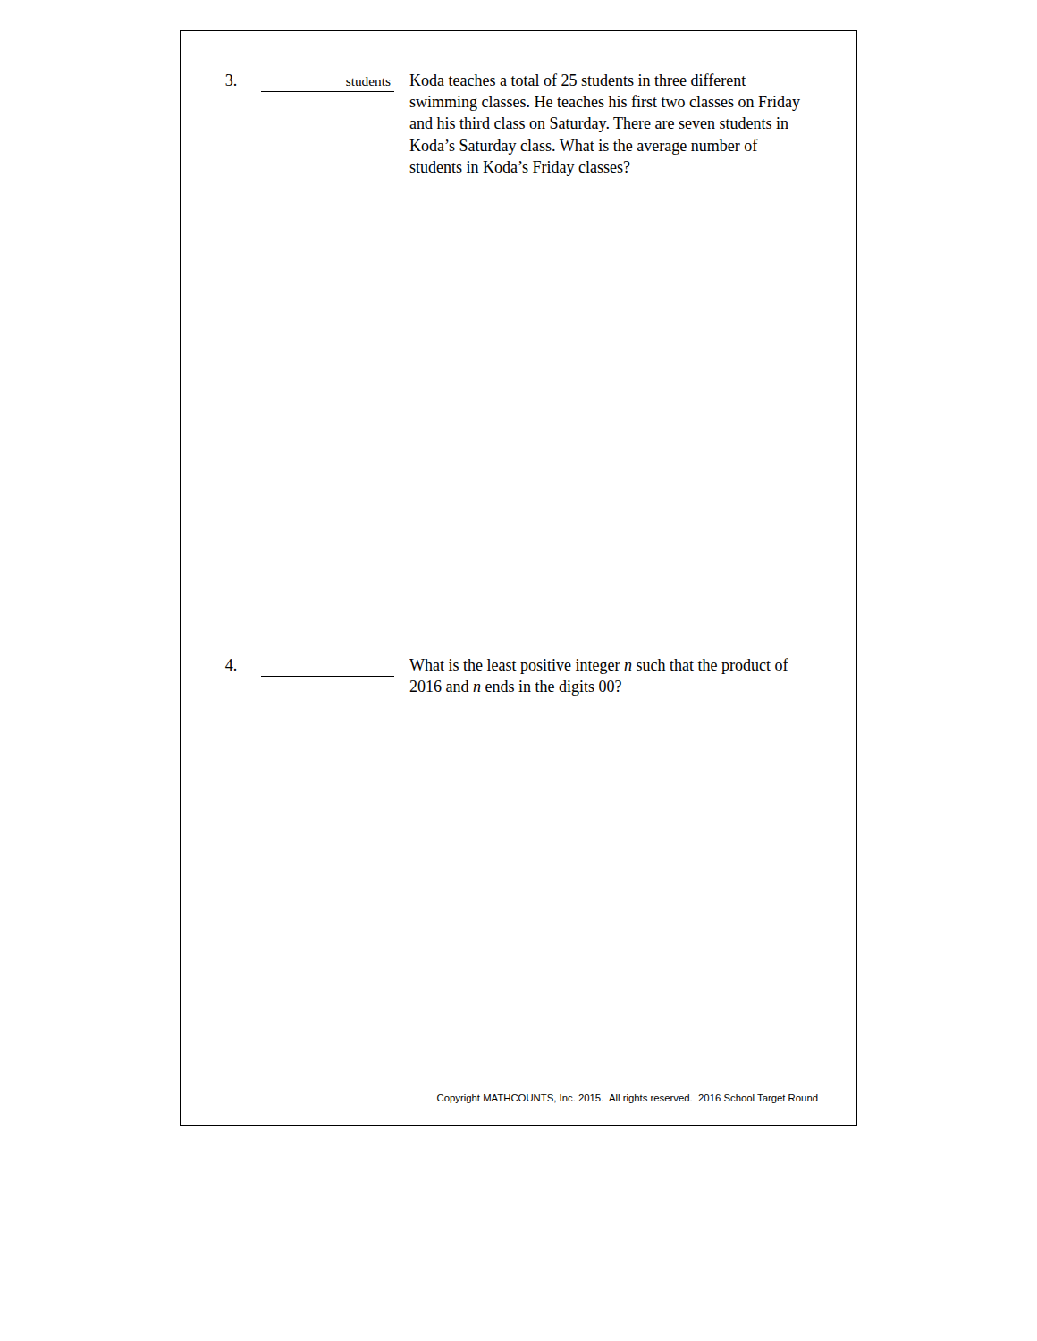3.
students
Koda teaches a total of 25 students in three different swimming classes. He teaches his first two classes on Friday and his third class on Saturday. There are seven students in Koda’s Saturday class. What is the average number of students in Koda’s Friday classes?
4.
What is the least positive integer n such that the product of 2016 and n ends in the digits 00?
Copyright MATHCOUNTS, Inc. 2015. All rights reserved. 2016 School Target Round